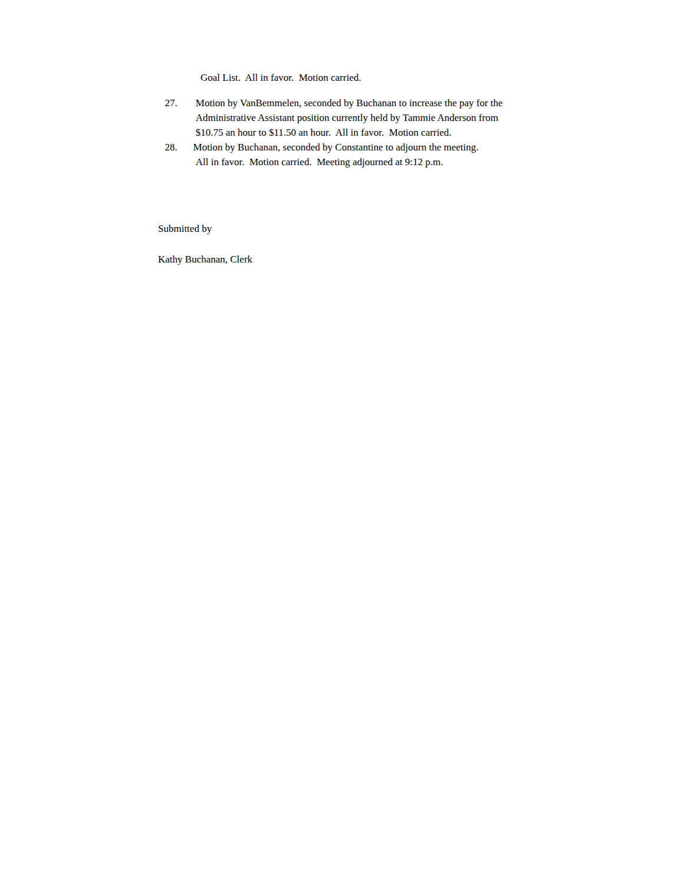Goal List. All in favor. Motion carried.
27. Motion by VanBemmelen, seconded by Buchanan to increase the pay for the Administrative Assistant position currently held by Tammie Anderson from $10.75 an hour to $11.50 an hour. All in favor. Motion carried.
28. Motion by Buchanan, seconded by Constantine to adjourn the meeting. All in favor. Motion carried. Meeting adjourned at 9:12 p.m.
Submitted by
Kathy Buchanan, Clerk